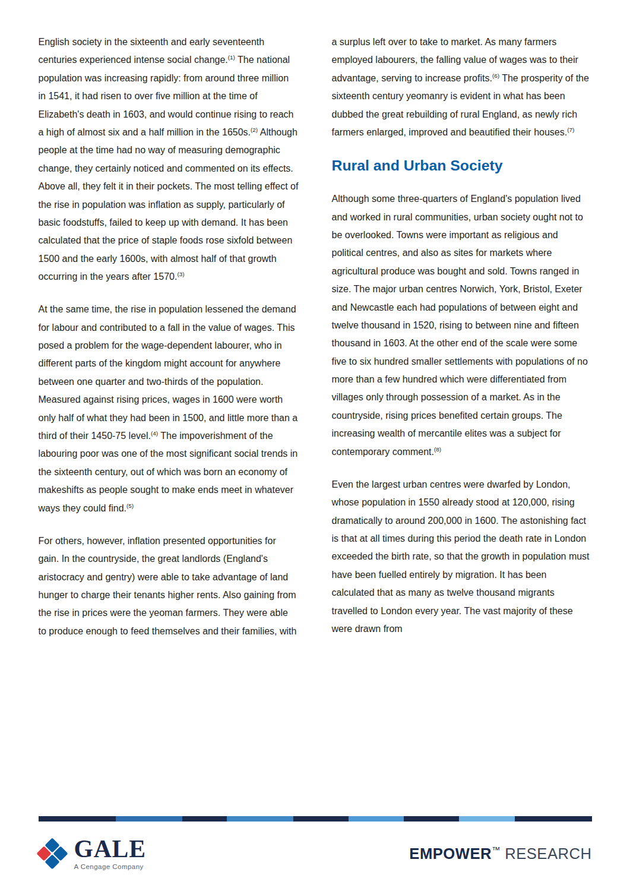English society in the sixteenth and early seventeenth centuries experienced intense social change.(1) The national population was increasing rapidly: from around three million in 1541, it had risen to over five million at the time of Elizabeth's death in 1603, and would continue rising to reach a high of almost six and a half million in the 1650s.(2) Although people at the time had no way of measuring demographic change, they certainly noticed and commented on its effects. Above all, they felt it in their pockets. The most telling effect of the rise in population was inflation as supply, particularly of basic foodstuffs, failed to keep up with demand. It has been calculated that the price of staple foods rose sixfold between 1500 and the early 1600s, with almost half of that growth occurring in the years after 1570.(3)
At the same time, the rise in population lessened the demand for labour and contributed to a fall in the value of wages. This posed a problem for the wage-dependent labourer, who in different parts of the kingdom might account for anywhere between one quarter and two-thirds of the population. Measured against rising prices, wages in 1600 were worth only half of what they had been in 1500, and little more than a third of their 1450-75 level.(4) The impoverishment of the labouring poor was one of the most significant social trends in the sixteenth century, out of which was born an economy of makeshifts as people sought to make ends meet in whatever ways they could find.(5)
For others, however, inflation presented opportunities for gain. In the countryside, the great landlords (England's aristocracy and gentry) were able to take advantage of land hunger to charge their tenants higher rents. Also gaining from the rise in prices were the yeoman farmers. They were able to produce enough to feed themselves and their families, with a surplus left over to take to market. As many farmers employed labourers, the falling value of wages was to their advantage, serving to increase profits.(6) The prosperity of the sixteenth century yeomanry is evident in what has been dubbed the great rebuilding of rural England, as newly rich farmers enlarged, improved and beautified their houses.(7)
Rural and Urban Society
Although some three-quarters of England's population lived and worked in rural communities, urban society ought not to be overlooked. Towns were important as religious and political centres, and also as sites for markets where agricultural produce was bought and sold. Towns ranged in size. The major urban centres Norwich, York, Bristol, Exeter and Newcastle each had populations of between eight and twelve thousand in 1520, rising to between nine and fifteen thousand in 1603. At the other end of the scale were some five to six hundred smaller settlements with populations of no more than a few hundred which were differentiated from villages only through possession of a market. As in the countryside, rising prices benefited certain groups. The increasing wealth of mercantile elites was a subject for contemporary comment.(8)
Even the largest urban centres were dwarfed by London, whose population in 1550 already stood at 120,000, rising dramatically to around 200,000 in 1600. The astonishing fact is that at all times during this period the death rate in London exceeded the birth rate, so that the growth in population must have been fuelled entirely by migration. It has been calculated that as many as twelve thousand migrants travelled to London every year. The vast majority of these were drawn from
GALE A Cengage Company
EMPOWER™ RESEARCH